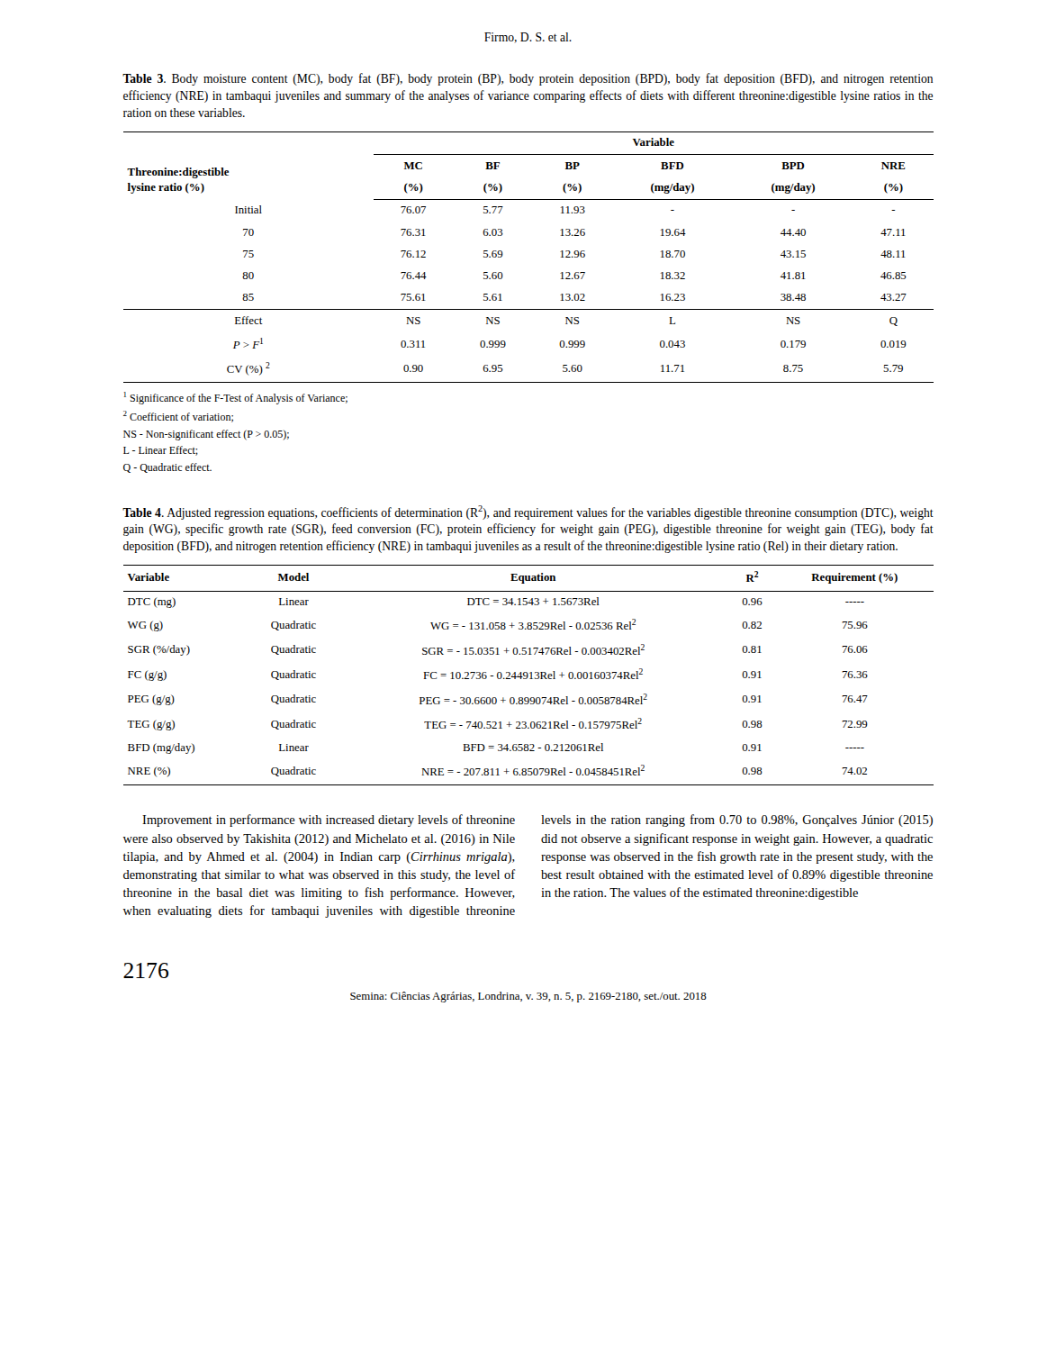Firmo, D. S. et al.
Table 3. Body moisture content (MC), body fat (BF), body protein (BP), body protein deposition (BPD), body fat deposition (BFD), and nitrogen retention efficiency (NRE) in tambaqui juveniles and summary of the analyses of variance comparing effects of diets with different threonine:digestible lysine ratios in the ration on these variables.
| Threonine:digestible lysine ratio (%) | Variable |
| --- | --- |
| MC | BF | BP | BFD | BPD | NRE |
| (%) | (%) | (%) | (mg/day) | (mg/day) | (%) |
| Initial | 76.07 | 5.77 | 11.93 | - | - | - |
| 70 | 76.31 | 6.03 | 13.26 | 19.64 | 44.40 | 47.11 |
| 75 | 76.12 | 5.69 | 12.96 | 18.70 | 43.15 | 48.11 |
| 80 | 76.44 | 5.60 | 12.67 | 18.32 | 41.81 | 46.85 |
| 85 | 75.61 | 5.61 | 13.02 | 16.23 | 38.48 | 43.27 |
| Effect | NS | NS | NS | L | NS | Q |
| P > F 1 | 0.311 | 0.999 | 0.999 | 0.043 | 0.179 | 0.019 |
| CV (%) 2 | 0.90 | 6.95 | 5.60 | 11.71 | 8.75 | 5.79 |
1 Significance of the F-Test of Analysis of Variance;
2 Coefficient of variation;
NS - Non-significant effect (P > 0.05);
L - Linear Effect;
Q - Quadratic effect.
Table 4. Adjusted regression equations, coefficients of determination (R2), and requirement values for the variables digestible threonine consumption (DTC), weight gain (WG), specific growth rate (SGR), feed conversion (FC), protein efficiency for weight gain (PEG), digestible threonine for weight gain (TEG), body fat deposition (BFD), and nitrogen retention efficiency (NRE) in tambaqui juveniles as a result of the threonine:digestible lysine ratio (Rel) in their dietary ration.
| Variable | Model | Equation | R 2 | Requirement (%) |
| --- | --- | --- | --- | --- |
| DTC (mg) | Linear | DTC = 34.1543 + 1.5673Rel | 0.96 | ----- |
| WG (g) | Quadratic | WG = - 131.058 + 3.8529Rel - 0.02536 Rel 2 | 0.82 | 75.96 |
| SGR (%/day) | Quadratic | SGR = - 15.0351 + 0.517476Rel - 0.003402Rel 2 | 0.81 | 76.06 |
| FC (g/g) | Quadratic | FC = 10.2736 - 0.244913Rel + 0.00160374Rel 2 | 0.91 | 76.36 |
| PEG (g/g) | Quadratic | PEG = - 30.6600 + 0.899074Rel - 0.0058784Rel 2 | 0.91 | 76.47 |
| TEG (g/g) | Quadratic | TEG = - 740.521 + 23.0621Rel - 0.157975Rel 2 | 0.98 | 72.99 |
| BFD (mg/day) | Linear | BFD = 34.6582 - 0.212061Rel | 0.91 | ----- |
| NRE (%) | Quadratic | NRE = - 207.811 + 6.85079Rel - 0.0458451Rel 2 | 0.98 | 74.02 |
Improvement in performance with increased dietary levels of threonine were also observed by Takishita (2012) and Michelato et al. (2016) in Nile tilapia, and by Ahmed et al. (2004) in Indian carp (Cirrhinus mrigala), demonstrating that similar to what was observed in this study, the level of threonine in the basal diet was limiting to fish performance. However, when evaluating diets for tambaqui juveniles with digestible threonine levels in the ration ranging from 0.70 to 0.98%, Gonçalves Júnior (2015) did not observe a significant response in weight gain. However, a quadratic response was observed in the fish growth rate in the present study, with the best result obtained with the estimated level of 0.89% digestible threonine in the ration. The values of the estimated threonine:digestible
2176
Semina: Ciências Agrárias, Londrina, v. 39, n. 5, p. 2169-2180, set./out. 2018